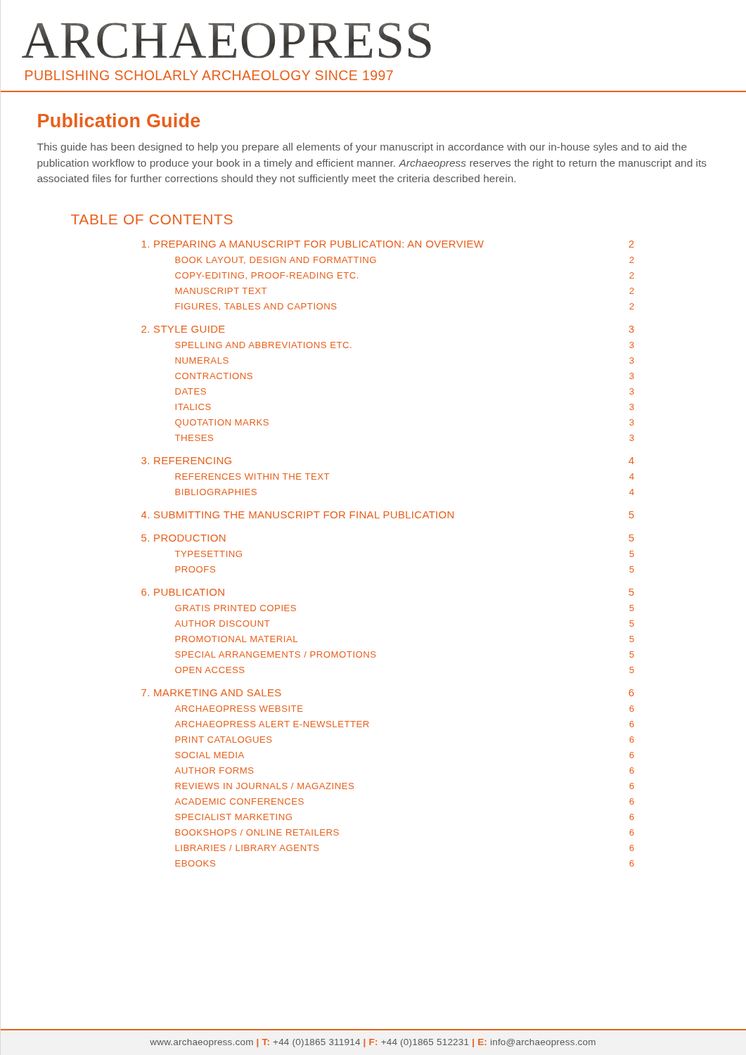ARCHAEOPRESS
Publishing scholarly archaeology since 1997
Publication Guide
This guide has been designed to help you prepare all elements of your manuscript in accordance with our in-house syles and to aid the publication workflow to produce your book in a timely and efficient manner. Archaeopress reserves the right to return the manuscript and its associated files for further corrections should they not sufficiently meet the criteria described herein.
Table of Contents
1. Preparing a manuscript for publication: an overview 2
Book layout, design and formatting 2
Copy-editing, proof-reading etc. 2
Manuscript text 2
Figures, tables and captions 2
2. Style Guide 3
Spelling and abbreviations etc. 3
Numerals 3
Contractions 3
Dates 3
Italics 3
Quotation marks 3
Theses 3
3. Referencing 4
References within the text 4
Bibliographies 4
4. Submitting the manuscript for final publication 5
5. Production 5
Typesetting 5
Proofs 5
6. Publication 5
Gratis printed copies 5
Author discount 5
Promotional material 5
Special arrangements / promotions 5
Open Access 5
7. Marketing and Sales 6
Archaeopress website 6
Archaeopress Alert e-newsletter 6
Print catalogues 6
Social media 6
Author forms 6
Reviews in journals / magazines 6
Academic conferences 6
Specialist marketing 6
Bookshops / online retailers 6
Libraries / library agents 6
eBooks 6
www.archaeopress.com | T: +44 (0)1865 311914 | F: +44 (0)1865 512231 | E: info@archaeopress.com